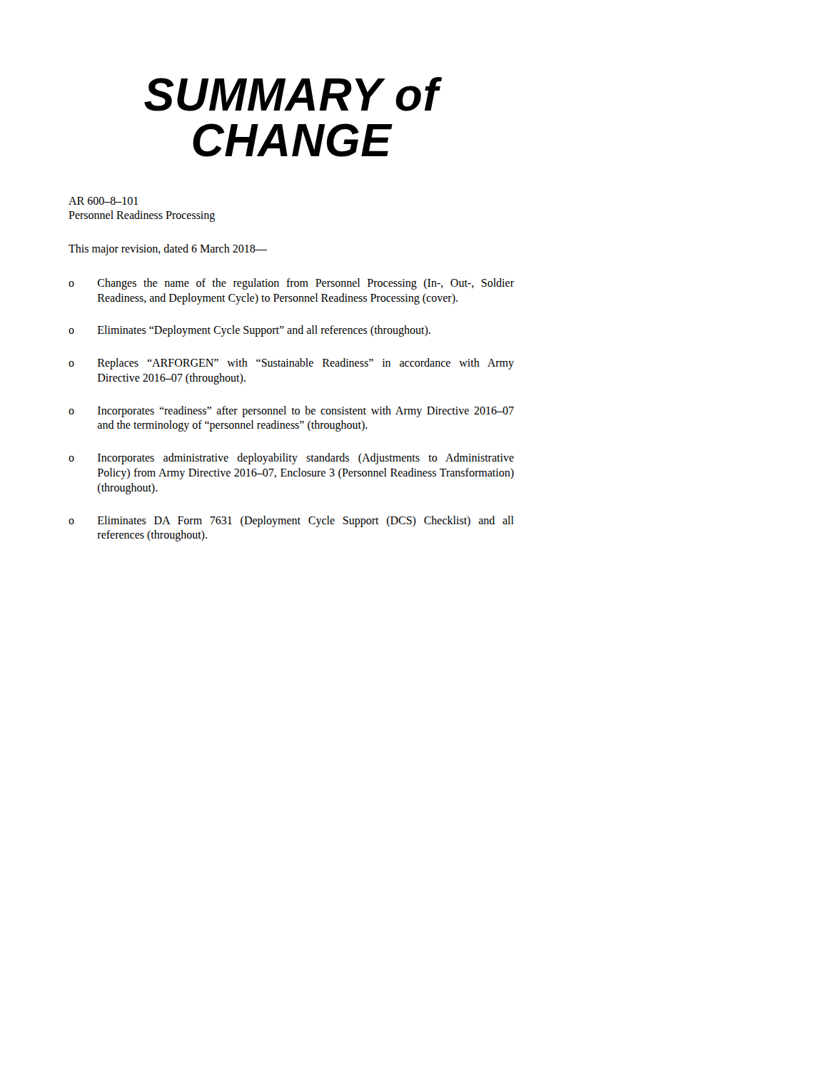SUMMARY of CHANGE
AR 600–8–101
Personnel Readiness Processing
This major revision, dated 6 March 2018—
| o | Changes the name of the regulation from Personnel Processing (In-, Out-, Soldier Readiness, and Deployment Cycle) to Personnel Readiness Processing (cover). |
| o | Eliminates “Deployment Cycle Support” and all references (throughout). |
| o | Replaces “ARFORGEN” with “Sustainable Readiness” in accordance with Army Directive 2016–07 (throughout). |
| o | Incorporates “readiness” after personnel to be consistent with Army Directive 2016–07 and the terminology of “personnel readiness” (throughout). |
| o | Incorporates administrative deployability standards (Adjustments to Administrative Policy) from Army Directive 2016–07, Enclosure 3 (Personnel Readiness Transformation) (throughout). |
| o | Eliminates DA Form 7631 (Deployment Cycle Support (DCS) Checklist) and all references (throughout). |